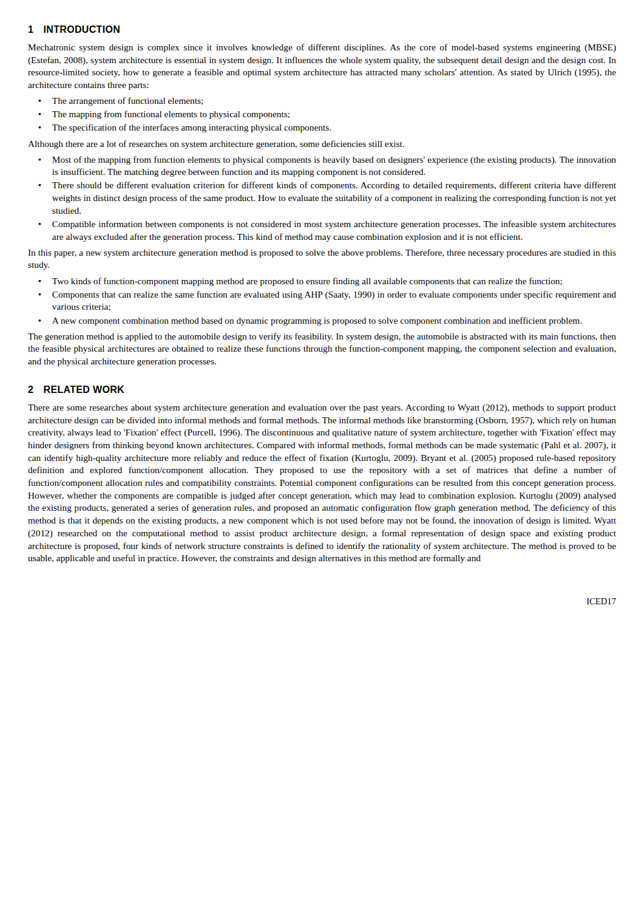1 INTRODUCTION
Mechatronic system design is complex since it involves knowledge of different disciplines. As the core of model-based systems engineering (MBSE) (Estefan, 2008), system architecture is essential in system design. It influences the whole system quality, the subsequent detail design and the design cost. In resource-limited society, how to generate a feasible and optimal system architecture has attracted many scholars' attention. As stated by Ulrich (1995), the architecture contains three parts:
The arrangement of functional elements;
The mapping from functional elements to physical components;
The specification of the interfaces among interacting physical components.
Although there are a lot of researches on system architecture generation, some deficiencies still exist.
Most of the mapping from function elements to physical components is heavily based on designers' experience (the existing products). The innovation is insufficient. The matching degree between function and its mapping component is not considered.
There should be different evaluation criterion for different kinds of components. According to detailed requirements, different criteria have different weights in distinct design process of the same product. How to evaluate the suitability of a component in realizing the corresponding function is not yet studied.
Compatible information between components is not considered in most system architecture generation processes. The infeasible system architectures are always excluded after the generation process. This kind of method may cause combination explosion and it is not efficient.
In this paper, a new system architecture generation method is proposed to solve the above problems. Therefore, three necessary procedures are studied in this study.
Two kinds of function-component mapping method are proposed to ensure finding all available components that can realize the function;
Components that can realize the same function are evaluated using AHP (Saaty, 1990) in order to evaluate components under specific requirement and various criteria;
A new component combination method based on dynamic programming is proposed to solve component combination and inefficient problem.
The generation method is applied to the automobile design to verify its feasibility. In system design, the automobile is abstracted with its main functions, then the feasible physical architectures are obtained to realize these functions through the function-component mapping, the component selection and evaluation, and the physical architecture generation processes.
2 RELATED WORK
There are some researches about system architecture generation and evaluation over the past years. According to Wyatt (2012), methods to support product architecture design can be divided into informal methods and formal methods. The informal methods like branstorming (Osborn, 1957), which rely on human creativity, always lead to 'Fixation' effect (Purcell, 1996). The discontinuous and qualitative nature of system architecture, together with 'Fixation' effect may hinder designers from thinking beyond known architectures. Compared with informal methods, formal methods can be made systematic (Pahl et al. 2007), it can identify high-quality architecture more reliably and reduce the effect of fixation (Kurtoglu, 2009). Bryant et al. (2005) proposed rule-based repository definition and explored function/component allocation. They proposed to use the repository with a set of matrices that define a number of function/component allocation rules and compatibility constraints. Potential component configurations can be resulted from this concept generation process. However, whether the components are compatible is judged after concept generation, which may lead to combination explosion. Kurtoglu (2009) analysed the existing products, generated a series of generation rules, and proposed an automatic configuration flow graph generation method. The deficiency of this method is that it depends on the existing products, a new component which is not used before may not be found, the innovation of design is limited. Wyatt (2012) researched on the computational method to assist product architecture design, a formal representation of design space and existing product architecture is proposed, four kinds of network structure constraints is defined to identify the rationality of system architecture. The method is proved to be usable, applicable and useful in practice. However, the constraints and design alternatives in this method are formally and
ICED17